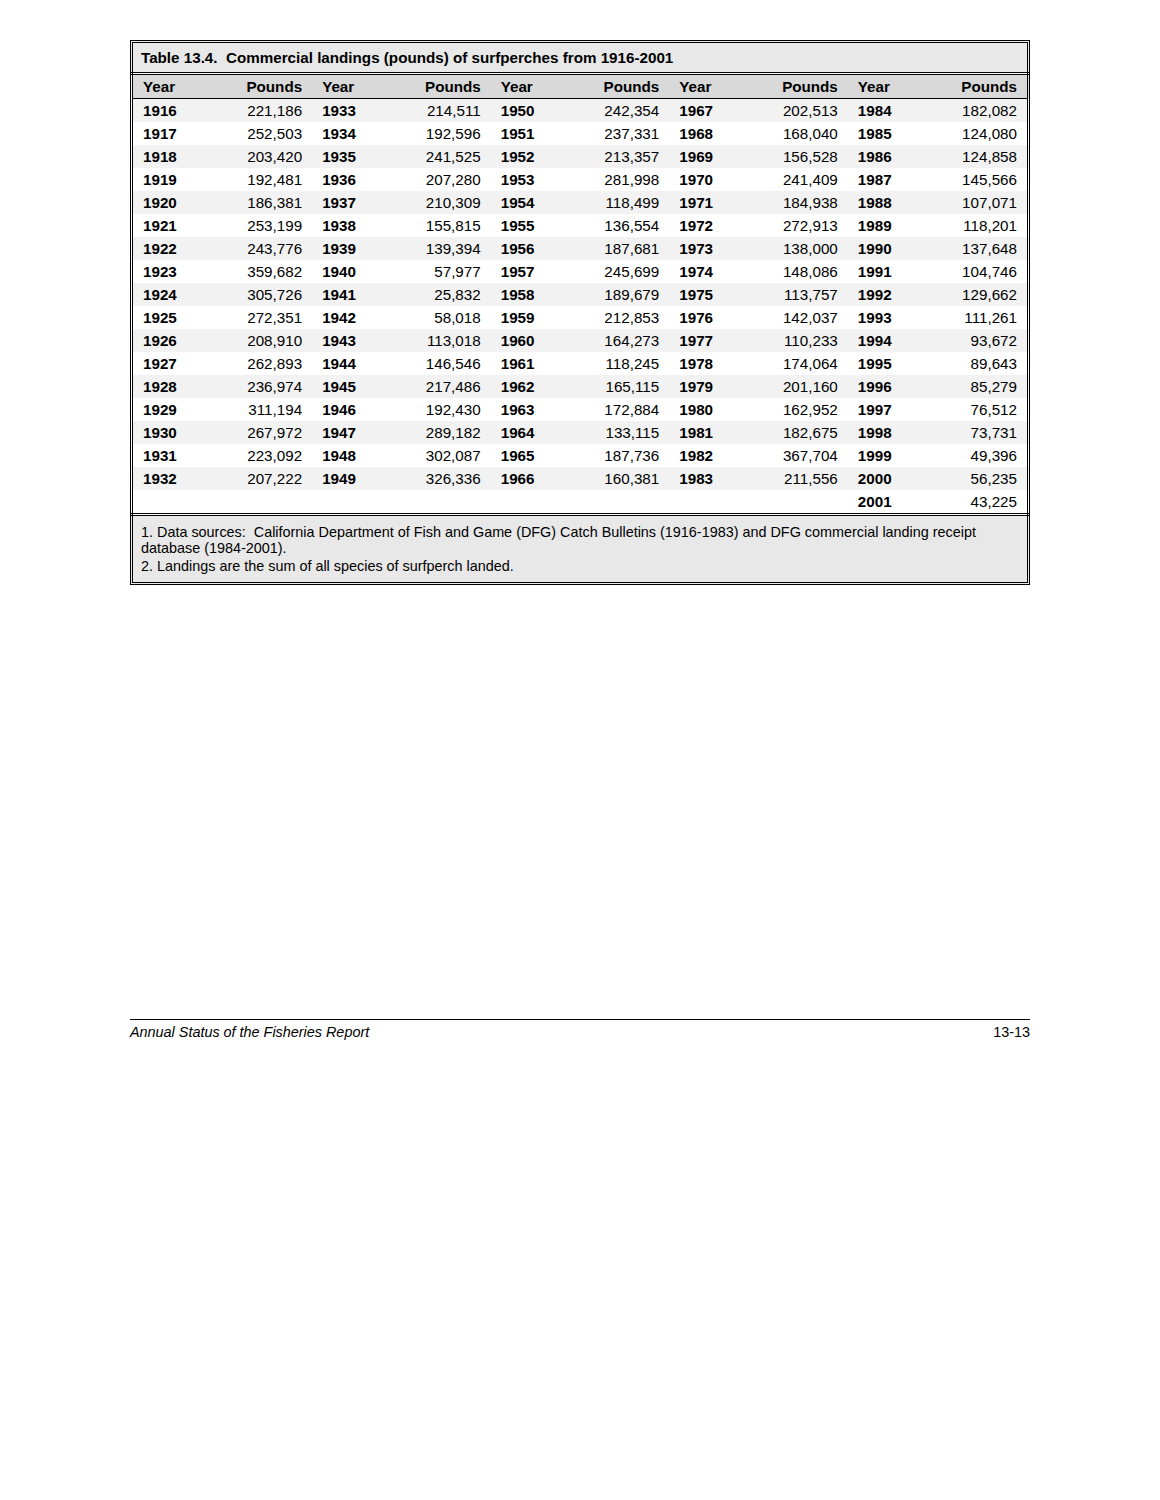Table 13.4. Commercial landings (pounds) of surfperches from 1916-2001
| Year | Pounds | Year | Pounds | Year | Pounds | Year | Pounds | Year | Pounds |
| --- | --- | --- | --- | --- | --- | --- | --- | --- | --- |
| 1916 | 221,186 | 1933 | 214,511 | 1950 | 242,354 | 1967 | 202,513 | 1984 | 182,082 |
| 1917 | 252,503 | 1934 | 192,596 | 1951 | 237,331 | 1968 | 168,040 | 1985 | 124,080 |
| 1918 | 203,420 | 1935 | 241,525 | 1952 | 213,357 | 1969 | 156,528 | 1986 | 124,858 |
| 1919 | 192,481 | 1936 | 207,280 | 1953 | 281,998 | 1970 | 241,409 | 1987 | 145,566 |
| 1920 | 186,381 | 1937 | 210,309 | 1954 | 118,499 | 1971 | 184,938 | 1988 | 107,071 |
| 1921 | 253,199 | 1938 | 155,815 | 1955 | 136,554 | 1972 | 272,913 | 1989 | 118,201 |
| 1922 | 243,776 | 1939 | 139,394 | 1956 | 187,681 | 1973 | 138,000 | 1990 | 137,648 |
| 1923 | 359,682 | 1940 | 57,977 | 1957 | 245,699 | 1974 | 148,086 | 1991 | 104,746 |
| 1924 | 305,726 | 1941 | 25,832 | 1958 | 189,679 | 1975 | 113,757 | 1992 | 129,662 |
| 1925 | 272,351 | 1942 | 58,018 | 1959 | 212,853 | 1976 | 142,037 | 1993 | 111,261 |
| 1926 | 208,910 | 1943 | 113,018 | 1960 | 164,273 | 1977 | 110,233 | 1994 | 93,672 |
| 1927 | 262,893 | 1944 | 146,546 | 1961 | 118,245 | 1978 | 174,064 | 1995 | 89,643 |
| 1928 | 236,974 | 1945 | 217,486 | 1962 | 165,115 | 1979 | 201,160 | 1996 | 85,279 |
| 1929 | 311,194 | 1946 | 192,430 | 1963 | 172,884 | 1980 | 162,952 | 1997 | 76,512 |
| 1930 | 267,972 | 1947 | 289,182 | 1964 | 133,115 | 1981 | 182,675 | 1998 | 73,731 |
| 1931 | 223,092 | 1948 | 302,087 | 1965 | 187,736 | 1982 | 367,704 | 1999 | 49,396 |
| 1932 | 207,222 | 1949 | 326,336 | 1966 | 160,381 | 1983 | 211,556 | 2000 | 56,235 |
| | | | | | | | | 2001 | 43,225 |
1. Data sources: California Department of Fish and Game (DFG) Catch Bulletins (1916-1983) and DFG commercial landing receipt database (1984-2001).
2. Landings are the sum of all species of surfperch landed.
Annual Status of the Fisheries Report 13-13